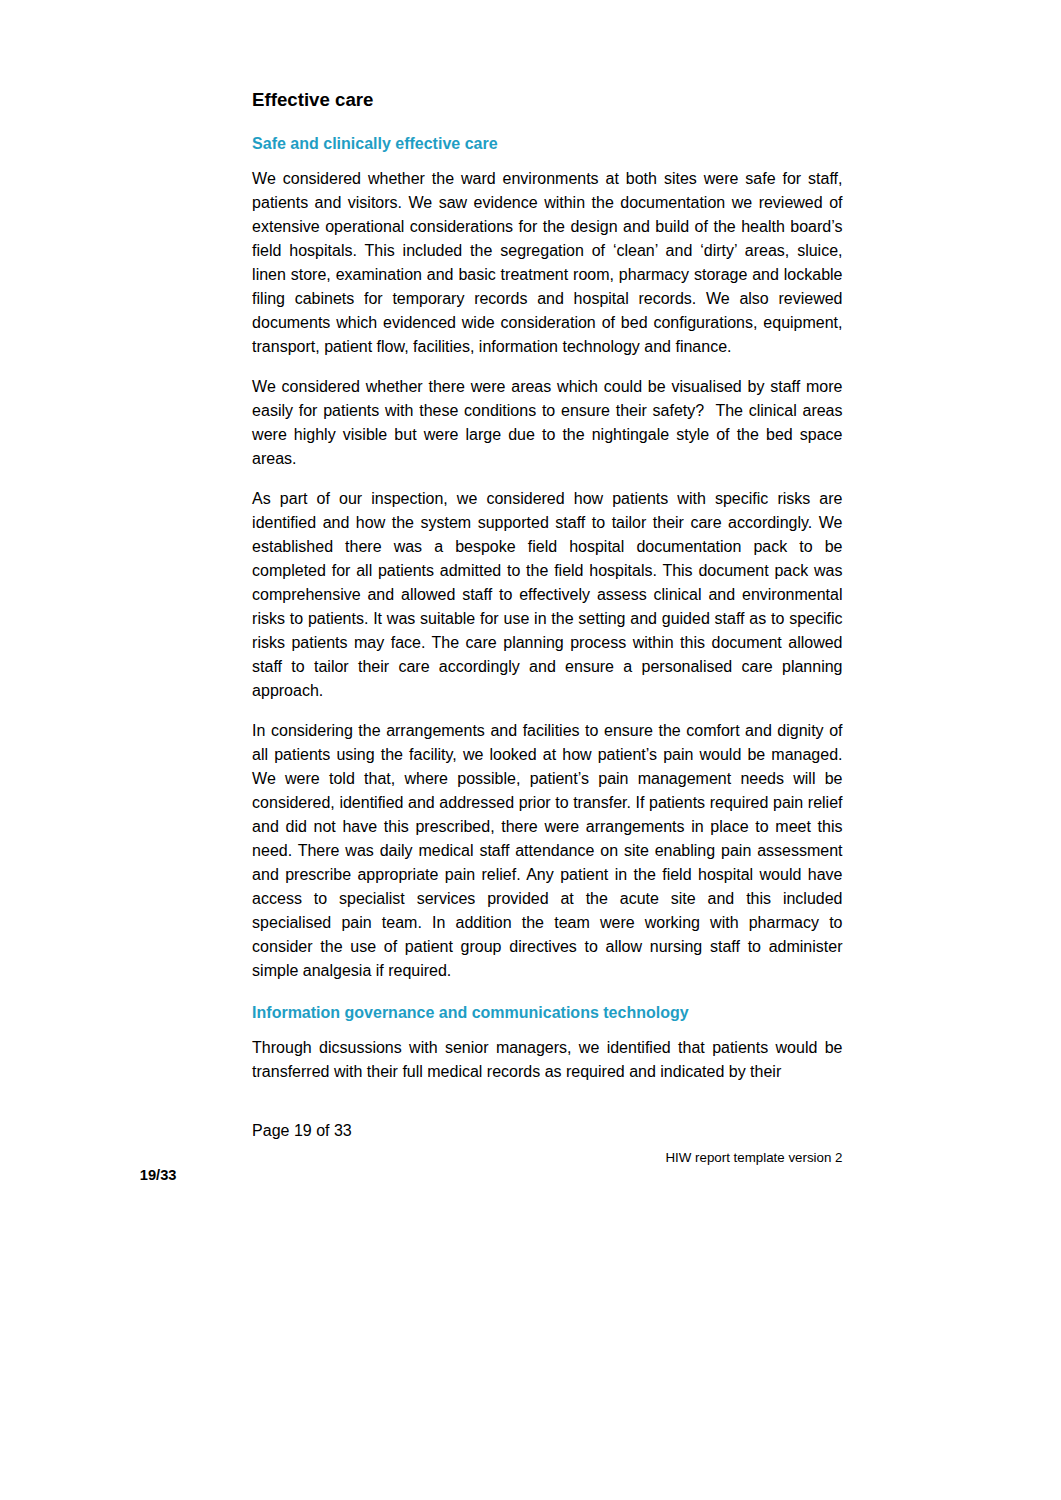Effective care
Safe and clinically effective care
We considered whether the ward environments at both sites were safe for staff, patients and visitors. We saw evidence within the documentation we reviewed of extensive operational considerations for the design and build of the health board’s field hospitals. This included the segregation of ‘clean’ and ‘dirty’ areas, sluice, linen store, examination and basic treatment room, pharmacy storage and lockable filing cabinets for temporary records and hospital records. We also reviewed documents which evidenced wide consideration of bed configurations, equipment, transport, patient flow, facilities, information technology and finance.
We considered whether there were areas which could be visualised by staff more easily for patients with these conditions to ensure their safety? The clinical areas were highly visible but were large due to the nightingale style of the bed space areas.
As part of our inspection, we considered how patients with specific risks are identified and how the system supported staff to tailor their care accordingly. We established there was a bespoke field hospital documentation pack to be completed for all patients admitted to the field hospitals. This document pack was comprehensive and allowed staff to effectively assess clinical and environmental risks to patients. It was suitable for use in the setting and guided staff as to specific risks patients may face. The care planning process within this document allowed staff to tailor their care accordingly and ensure a personalised care planning approach.
In considering the arrangements and facilities to ensure the comfort and dignity of all patients using the facility, we looked at how patient’s pain would be managed. We were told that, where possible, patient’s pain management needs will be considered, identified and addressed prior to transfer. If patients required pain relief and did not have this prescribed, there were arrangements in place to meet this need. There was daily medical staff attendance on site enabling pain assessment and prescribe appropriate pain relief. Any patient in the field hospital would have access to specialist services provided at the acute site and this included specialised pain team. In addition the team were working with pharmacy to consider the use of patient group directives to allow nursing staff to administer simple analgesia if required.
Information governance and communications technology
Through dicsussions with senior managers, we identified that patients would be transferred with their full medical records as required and indicated by their
Page 19 of 33
HIW report template version 2
19/33